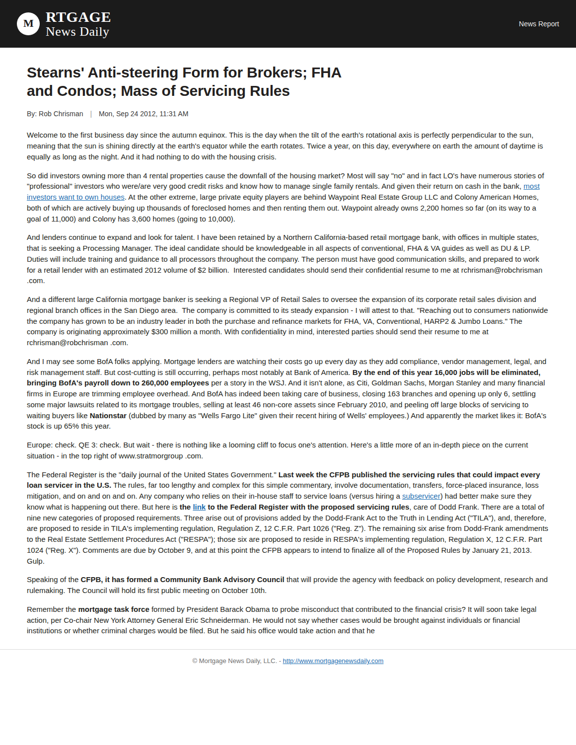M
RTGAGE
News Daily
News Report
Stearns' Anti-steering Form for Brokers; FHA
and Condos; Mass of Servicing Rules
By: Rob Chrisman | Mon, Sep 24 2012, 11:31 AM
Welcome to the first business day since the autumn equinox. This is the day when the tilt of the earth's rotational axis is perfectly perpendicular to the sun, meaning that the sun is shining directly at the earth's equator while the earth rotates. Twice a year, on this day, everywhere on earth the amount of daytime is equally as long as the night. And it had nothing to do with the housing crisis.
So did investors owning more than 4 rental properties cause the downfall of the housing market? Most will say "no" and in fact LO's have numerous stories of "professional" investors who were/are very good credit risks and know how to manage single family rentals. And given their return on cash in the bank, most investors want to own houses. At the other extreme, large private equity players are behind Waypoint Real Estate Group LLC and Colony American Homes, both of which are actively buying up thousands of foreclosed homes and then renting them out. Waypoint already owns 2,200 homes so far (on its way to a goal of 11,000) and Colony has 3,600 homes (going to 10,000).
And lenders continue to expand and look for talent. I have been retained by a Northern California-based retail mortgage bank, with offices in multiple states, that is seeking a Processing Manager. The ideal candidate should be knowledgeable in all aspects of conventional, FHA & VA guides as well as DU & LP. Duties will include training and guidance to all processors throughout the company. The person must have good communication skills, and prepared to work for a retail lender with an estimated 2012 volume of $2 billion. Interested candidates should send their confidential resume to me at rchrisman@robchrisman .com.
And a different large California mortgage banker is seeking a Regional VP of Retail Sales to oversee the expansion of its corporate retail sales division and regional branch offices in the San Diego area. The company is committed to its steady expansion - I will attest to that. "Reaching out to consumers nationwide the company has grown to be an industry leader in both the purchase and refinance markets for FHA, VA, Conventional, HARP2 & Jumbo Loans." The company is originating approximately $300 million a month. With confidentiality in mind, interested parties should send their resume to me at rchrisman@robchrisman .com.
And I may see some BofA folks applying. Mortgage lenders are watching their costs go up every day as they add compliance, vendor management, legal, and risk management staff. But cost-cutting is still occurring, perhaps most notably at Bank of America. By the end of this year 16,000 jobs will be eliminated, bringing BofA's payroll down to 260,000 employees per a story in the WSJ. And it isn't alone, as Citi, Goldman Sachs, Morgan Stanley and many financial firms in Europe are trimming employee overhead. And BofA has indeed been taking care of business, closing 163 branches and opening up only 6, settling some major lawsuits related to its mortgage troubles, selling at least 46 non-core assets since February 2010, and peeling off large blocks of servicing to waiting buyers like Nationstar (dubbed by many as "Wells Fargo Lite" given their recent hiring of Wells' employees.) And apparently the market likes it: BofA's stock is up 65% this year.
Europe: check. QE 3: check. But wait - there is nothing like a looming cliff to focus one's attention. Here's a little more of an in-depth piece on the current situation - in the top right of www.stratmorgroup .com.
The Federal Register is the "daily journal of the United States Government." Last week the CFPB published the servicing rules that could impact every loan servicer in the U.S. The rules, far too lengthy and complex for this simple commentary, involve documentation, transfers, force-placed insurance, loss mitigation, and on and on and on. Any company who relies on their in-house staff to service loans (versus hiring a subservicer) had better make sure they know what is happening out there. But here is the link to the Federal Register with the proposed servicing rules, care of Dodd Frank. There are a total of nine new categories of proposed requirements. Three arise out of provisions added by the Dodd-Frank Act to the Truth in Lending Act ("TILA"), and, therefore, are proposed to reside in TILA's implementing regulation, Regulation Z, 12 C.F.R. Part 1026 ("Reg. Z"). The remaining six arise from Dodd-Frank amendments to the Real Estate Settlement Procedures Act ("RESPA"); those six are proposed to reside in RESPA's implementing regulation, Regulation X, 12 C.F.R. Part 1024 ("Reg. X"). Comments are due by October 9, and at this point the CFPB appears to intend to finalize all of the Proposed Rules by January 21, 2013. Gulp.
Speaking of the CFPB, it has formed a Community Bank Advisory Council that will provide the agency with feedback on policy development, research and rulemaking. The Council will hold its first public meeting on October 10th.
Remember the mortgage task force formed by President Barack Obama to probe misconduct that contributed to the financial crisis? It will soon take legal action, per Co-chair New York Attorney General Eric Schneiderman. He would not say whether cases would be brought against individuals or financial institutions or whether criminal charges would be filed. But he said his office would take action and that he
© Mortgage News Daily, LLC. - http://www.mortgagenewsdaily.com